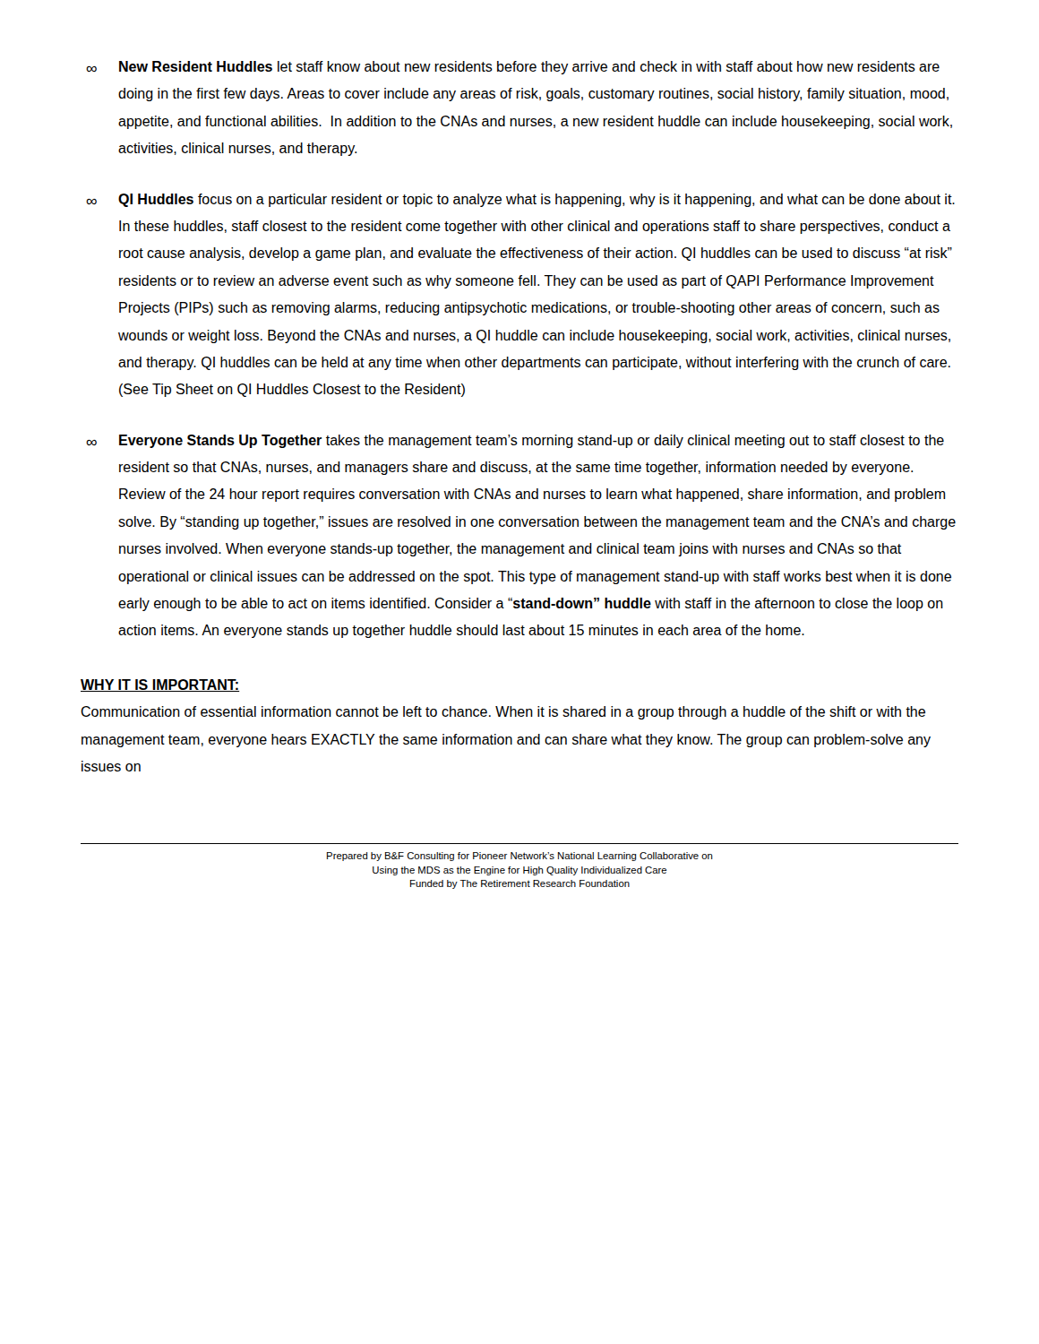New Resident Huddles let staff know about new residents before they arrive and check in with staff about how new residents are doing in the first few days. Areas to cover include any areas of risk, goals, customary routines, social history, family situation, mood, appetite, and functional abilities. In addition to the CNAs and nurses, a new resident huddle can include housekeeping, social work, activities, clinical nurses, and therapy.
QI Huddles focus on a particular resident or topic to analyze what is happening, why is it happening, and what can be done about it. In these huddles, staff closest to the resident come together with other clinical and operations staff to share perspectives, conduct a root cause analysis, develop a game plan, and evaluate the effectiveness of their action. QI huddles can be used to discuss “at risk” residents or to review an adverse event such as why someone fell. They can be used as part of QAPI Performance Improvement Projects (PIPs) such as removing alarms, reducing antipsychotic medications, or trouble-shooting other areas of concern, such as wounds or weight loss. Beyond the CNAs and nurses, a QI huddle can include housekeeping, social work, activities, clinical nurses, and therapy. QI huddles can be held at any time when other departments can participate, without interfering with the crunch of care. (See Tip Sheet on QI Huddles Closest to the Resident)
Everyone Stands Up Together takes the management team’s morning stand-up or daily clinical meeting out to staff closest to the resident so that CNAs, nurses, and managers share and discuss, at the same time together, information needed by everyone. Review of the 24 hour report requires conversation with CNAs and nurses to learn what happened, share information, and problem solve. By “standing up together,” issues are resolved in one conversation between the management team and the CNA’s and charge nurses involved. When everyone stands-up together, the management and clinical team joins with nurses and CNAs so that operational or clinical issues can be addressed on the spot. This type of management stand-up with staff works best when it is done early enough to be able to act on items identified. Consider a “stand-down” huddle with staff in the afternoon to close the loop on action items. An everyone stands up together huddle should last about 15 minutes in each area of the home.
WHY IT IS IMPORTANT:
Communication of essential information cannot be left to chance. When it is shared in a group through a huddle of the shift or with the management team, everyone hears EXACTLY the same information and can share what they know. The group can problem-solve any issues on
Prepared by B&F Consulting for Pioneer Network’s National Learning Collaborative on
Using the MDS as the Engine for High Quality Individualized Care
Funded by The Retirement Research Foundation